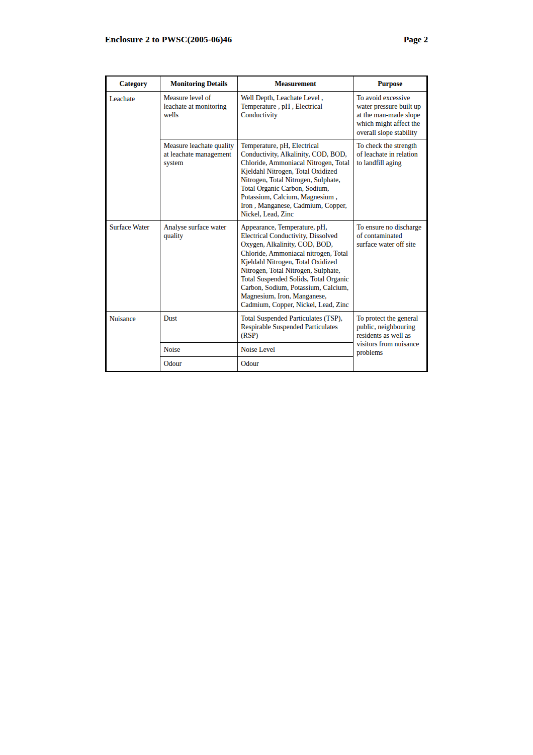Enclosure 2 to PWSC(2005-06)46
Page 2
| Category | Monitoring Details | Measurement | Purpose |
| --- | --- | --- | --- |
| Leachate | Measure level of leachate at monitoring wells | Well Depth, Leachate Level , Temperature , pH , Electrical Conductivity | To avoid excessive water pressure built up at the man-made slope which might affect the overall slope stability |
| Measure leachate quality at leachate management system | Temperature, pH, Electrical Conductivity, Alkalinity, COD, BOD, Chloride, Ammoniacal Nitrogen, Total Kjeldahl Nitrogen, Total Oxidized Nitrogen, Total Nitrogen, Sulphate, Total Organic Carbon, Sodium, Potassium, Calcium, Magnesium , Iron , Manganese, Cadmium, Copper, Nickel, Lead, Zinc | To check the strength of leachate in relation to landfill aging |
| Surface Water | Analyse surface water quality | Appearance, Temperature, pH, Electrical Conductivity, Dissolved Oxygen, Alkalinity, COD, BOD, Chloride, Ammoniacal nitrogen, Total Kjeldahl Nitrogen, Total Oxidized Nitrogen, Total Nitrogen, Sulphate, Total Suspended Solids, Total Organic Carbon, Sodium, Potassium, Calcium, Magnesium, Iron, Manganese, Cadmium, Copper, Nickel, Lead, Zinc | To ensure no discharge of contaminated surface water off site |
| Nuisance | Dust | Total Suspended Particulates (TSP), Respirable Suspended Particulates (RSP) | To protect the general public, neighbouring residents as well as visitors from nuisance problems |
| Noise | Noise Level |
| Odour | Odour |